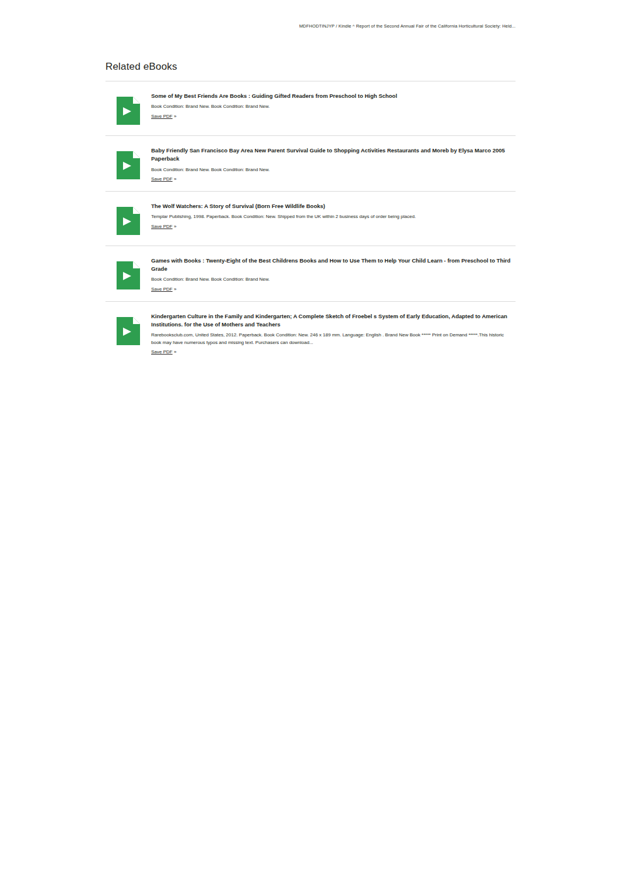MDFHODTINJYP / Kindle ^ Report of the Second Annual Fair of the California Horticultural Society: Held...
Related eBooks
Some of My Best Friends Are Books : Guiding Gifted Readers from Preschool to High School
Book Condition: Brand New. Book Condition: Brand New.
Save PDF »
Baby Friendly San Francisco Bay Area New Parent Survival Guide to Shopping Activities Restaurants and Moreb by Elysa Marco 2005 Paperback
Book Condition: Brand New. Book Condition: Brand New.
Save PDF »
The Wolf Watchers: A Story of Survival (Born Free Wildlife Books)
Templar Publishing, 1998. Paperback. Book Condition: New. Shipped from the UK within 2 business days of order being placed.
Save PDF »
Games with Books : Twenty-Eight of the Best Childrens Books and How to Use Them to Help Your Child Learn - from Preschool to Third Grade
Book Condition: Brand New. Book Condition: Brand New.
Save PDF »
Kindergarten Culture in the Family and Kindergarten; A Complete Sketch of Froebel s System of Early Education, Adapted to American Institutions. for the Use of Mothers and Teachers
Rarebooksclub.com, United States, 2012. Paperback. Book Condition: New. 246 x 189 mm. Language: English . Brand New Book ***** Print on Demand *****.This historic book may have numerous typos and missing text. Purchasers can download...
Save PDF »